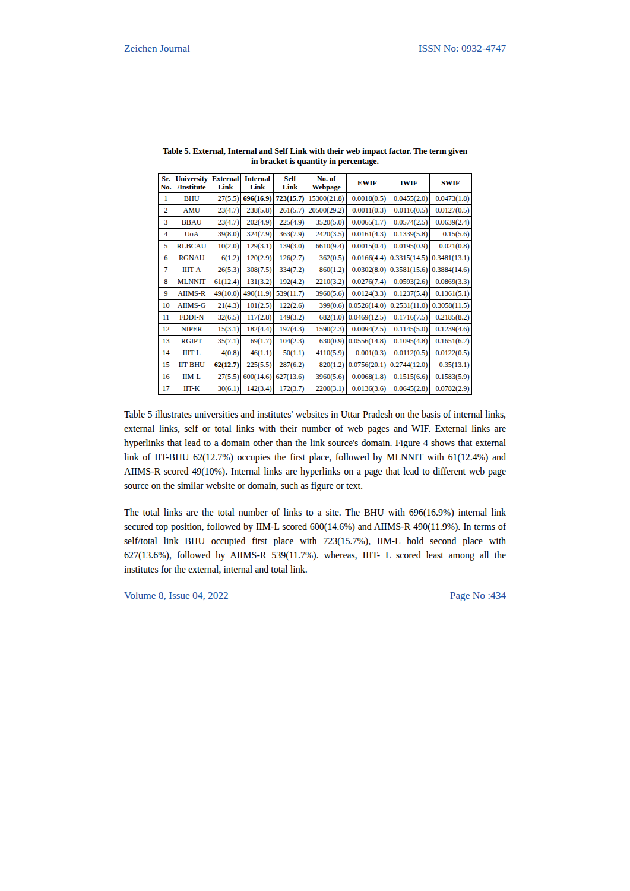Zeichen Journal
ISSN No: 0932-4747
Table 5. External, Internal and Self Link with their web impact factor. The term given in bracket is quantity in percentage.
| Sr. No. | University /Institute | External Link | Internal Link | Self Link | No. of Webpage | EWIF | IWIF | SWIF |
| --- | --- | --- | --- | --- | --- | --- | --- | --- |
| 1 | BHU | 27(5.5) | 696(16.9) | 723(15.7) | 15300(21.8) | 0.0018(0.5) | 0.0455(2.0) | 0.0473(1.8) |
| 2 | AMU | 23(4.7) | 238(5.8) | 261(5.7) | 20500(29.2) | 0.0011(0.3) | 0.0116(0.5) | 0.0127(0.5) |
| 3 | BBAU | 23(4.7) | 202(4.9) | 225(4.9) | 3520(5.0) | 0.0065(1.7) | 0.0574(2.5) | 0.0639(2.4) |
| 4 | UoA | 39(8.0) | 324(7.9) | 363(7.9) | 2420(3.5) | 0.0161(4.3) | 0.1339(5.8) | 0.15(5.6) |
| 5 | RLBCAU | 10(2.0) | 129(3.1) | 139(3.0) | 6610(9.4) | 0.0015(0.4) | 0.0195(0.9) | 0.021(0.8) |
| 6 | RGNAU | 6(1.2) | 120(2.9) | 126(2.7) | 362(0.5) | 0.0166(4.4) | 0.3315(14.5) | 0.3481(13.1) |
| 7 | IIIT-A | 26(5.3) | 308(7.5) | 334(7.2) | 860(1.2) | 0.0302(8.0) | 0.3581(15.6) | 0.3884(14.6) |
| 8 | MLNNIT | 61(12.4) | 131(3.2) | 192(4.2) | 2210(3.2) | 0.0276(7.4) | 0.0593(2.6) | 0.0869(3.3) |
| 9 | AIIMS-R | 49(10.0) | 490(11.9) | 539(11.7) | 3960(5.6) | 0.0124(3.3) | 0.1237(5.4) | 0.1361(5.1) |
| 10 | AIIMS-G | 21(4.3) | 101(2.5) | 122(2.6) | 399(0.6) | 0.0526(14.0) | 0.2531(11.0) | 0.3058(11.5) |
| 11 | FDDI-N | 32(6.5) | 117(2.8) | 149(3.2) | 682(1.0) | 0.0469(12.5) | 0.1716(7.5) | 0.2185(8.2) |
| 12 | NIPER | 15(3.1) | 182(4.4) | 197(4.3) | 1590(2.3) | 0.0094(2.5) | 0.1145(5.0) | 0.1239(4.6) |
| 13 | RGIPT | 35(7.1) | 69(1.7) | 104(2.3) | 630(0.9) | 0.0556(14.8) | 0.1095(4.8) | 0.1651(6.2) |
| 14 | IIIT-L | 4(0.8) | 46(1.1) | 50(1.1) | 4110(5.9) | 0.001(0.3) | 0.0112(0.5) | 0.0122(0.5) |
| 15 | IIT-BHU | 62(12.7) | 225(5.5) | 287(6.2) | 820(1.2) | 0.0756(20.1) | 0.2744(12.0) | 0.35(13.1) |
| 16 | IIM-L | 27(5.5) | 600(14.6) | 627(13.6) | 3960(5.6) | 0.0068(1.8) | 0.1515(6.6) | 0.1583(5.9) |
| 17 | IIT-K | 30(6.1) | 142(3.4) | 172(3.7) | 2200(3.1) | 0.0136(3.6) | 0.0645(2.8) | 0.0782(2.9) |
Table 5 illustrates universities and institutes' websites in Uttar Pradesh on the basis of internal links, external links, self or total links with their number of web pages and WIF. External links are hyperlinks that lead to a domain other than the link source's domain. Figure 4 shows that external link of IIT-BHU 62(12.7%) occupies the first place, followed by MLNNIT with 61(12.4%) and AIIMS-R scored 49(10%). Internal links are hyperlinks on a page that lead to different web page source on the similar website or domain, such as figure or text.
The total links are the total number of links to a site. The BHU with 696(16.9%) internal link secured top position, followed by IIM-L scored 600(14.6%) and AIIMS-R 490(11.9%). In terms of self/total link BHU occupied first place with 723(15.7%), IIM-L hold second place with 627(13.6%), followed by AIIMS-R 539(11.7%). whereas, IIIT- L scored least among all the institutes for the external, internal and total link.
Volume 8, Issue 04, 2022
Page No :434